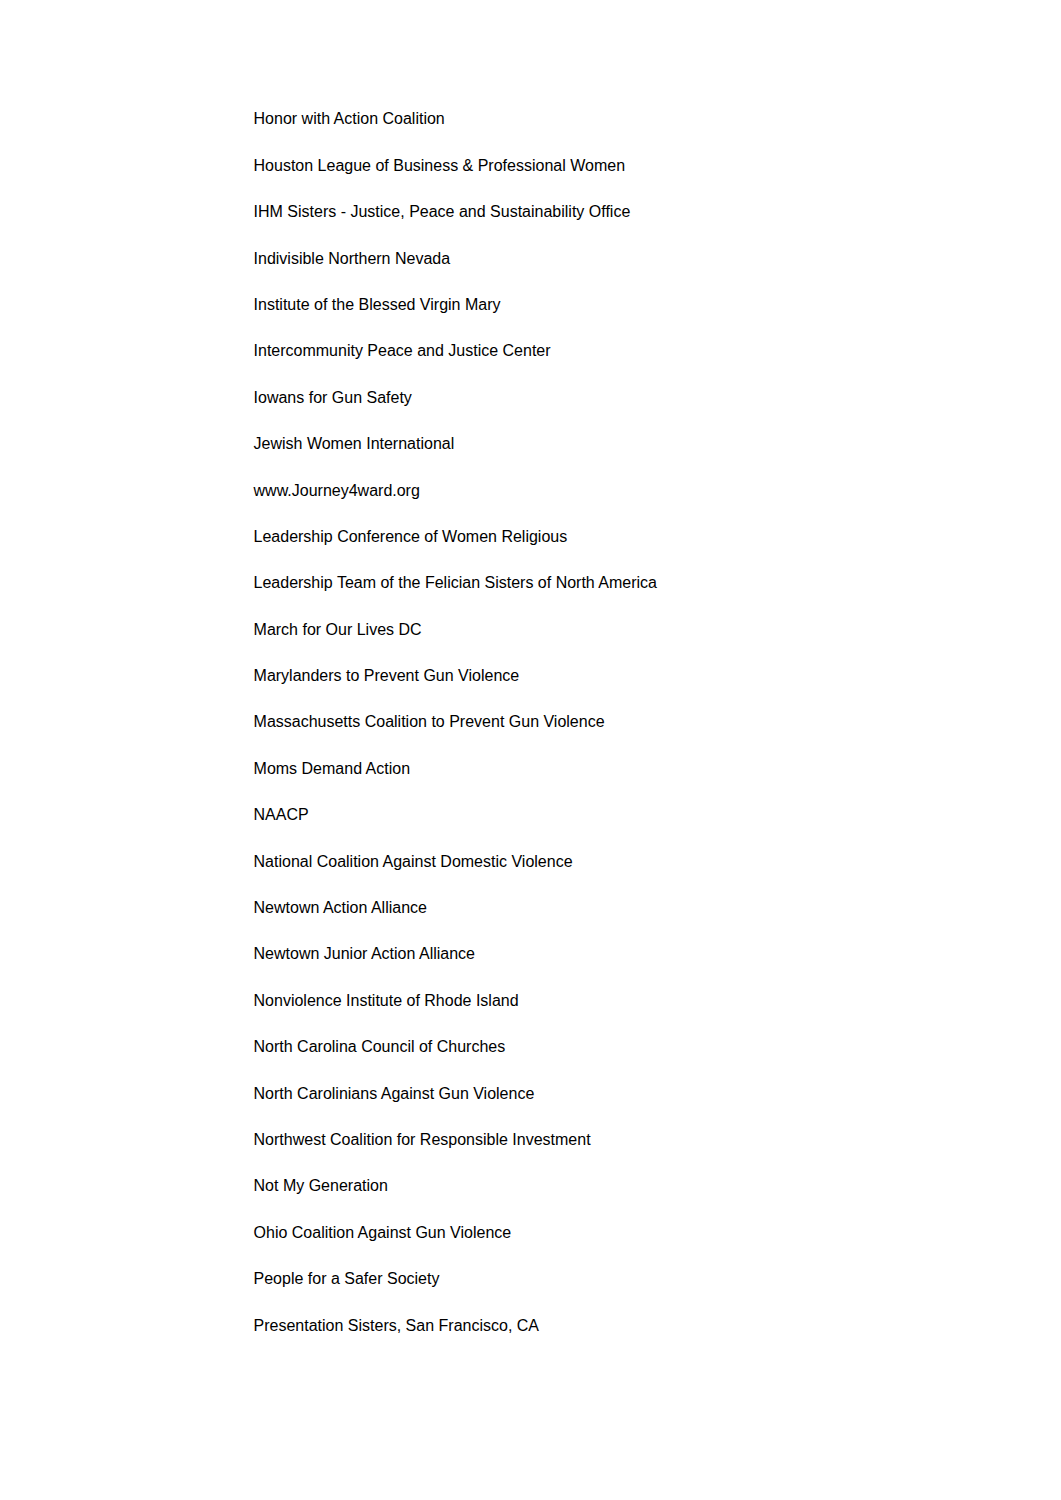Honor with Action Coalition
Houston League of Business & Professional Women
IHM Sisters - Justice, Peace and Sustainability Office
Indivisible Northern Nevada
Institute of the Blessed Virgin Mary
Intercommunity Peace and Justice Center
Iowans for Gun Safety
Jewish Women International
www.Journey4ward.org
Leadership Conference of Women Religious
Leadership Team of the Felician Sisters of North America
March for Our Lives DC
Marylanders to Prevent Gun Violence
Massachusetts Coalition to Prevent Gun Violence
Moms Demand Action
NAACP
National Coalition Against Domestic Violence
Newtown Action Alliance
Newtown Junior Action Alliance
Nonviolence Institute of Rhode Island
North Carolina Council of Churches
North Carolinians Against Gun Violence
Northwest Coalition for Responsible Investment
Not My Generation
Ohio Coalition Against Gun Violence
People for a Safer Society
Presentation Sisters, San Francisco, CA